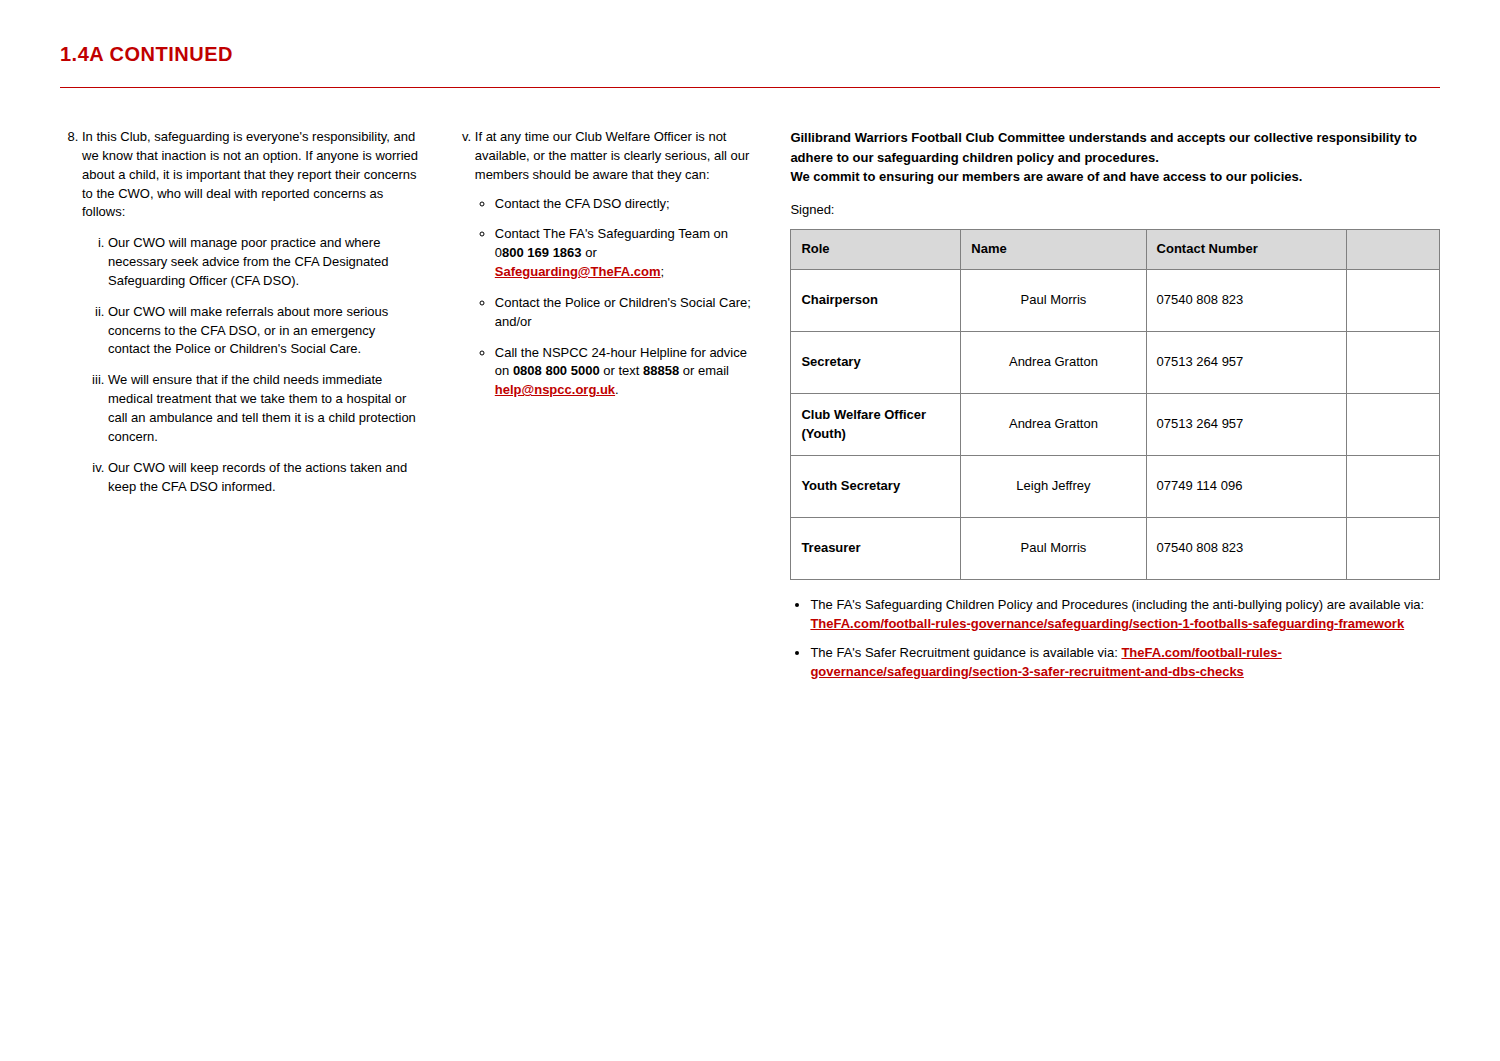1.4A CONTINUED
In this Club, safeguarding is everyone's responsibility, and we know that inaction is not an option. If anyone is worried about a child, it is important that they report their concerns to the CWO, who will deal with reported concerns as follows:
Our CWO will manage poor practice and where necessary seek advice from the CFA Designated Safeguarding Officer (CFA DSO).
Our CWO will make referrals about more serious concerns to the CFA DSO, or in an emergency contact the Police or Children's Social Care.
We will ensure that if the child needs immediate medical treatment that we take them to a hospital or call an ambulance and tell them it is a child protection concern.
Our CWO will keep records of the actions taken and keep the CFA DSO informed.
If at any time our Club Welfare Officer is not available, or the matter is clearly serious, all our members should be aware that they can:
Contact the CFA DSO directly;
Contact The FA's Safeguarding Team on 0800 169 1863 or Safeguarding@TheFA.com;
Contact the Police or Children's Social Care; and/or
Call the NSPCC 24-hour Helpline for advice on 0808 800 5000 or text 88858 or email help@nspcc.org.uk.
Gillibrand Warriors Football Club Committee understands and accepts our collective responsibility to adhere to our safeguarding children policy and procedures.
We commit to ensuring our members are aware of and have access to our policies.
Signed:
| Role | Name | Contact Number | |
| --- | --- | --- | --- |
| Chairperson | Paul Morris | 07540 808 823 | |
| Secretary | Andrea Gratton | 07513 264 957 | |
| Club Welfare Officer (Youth) | Andrea Gratton | 07513 264 957 | |
| Youth Secretary | Leigh Jeffrey | 07749 114 096 | |
| Treasurer | Paul Morris | 07540 808 823 | |
The FA's Safeguarding Children Policy and Procedures (including the anti-bullying policy) are available via: TheFA.com/football-rules-governance/safeguarding/section-1-footballs-safeguarding-framework
The FA's Safer Recruitment guidance is available via: TheFA.com/football-rules-governance/safeguarding/section-3-safer-recruitment-and-dbs-checks